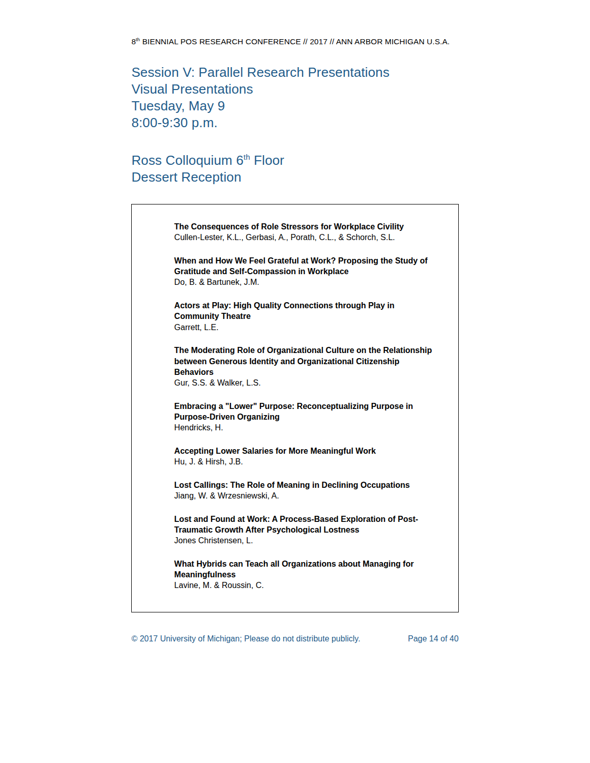8th BIENNIAL POS RESEARCH CONFERENCE // 2017 // ANN ARBOR MICHIGAN U.S.A.
Session V: Parallel Research Presentations Visual Presentations Tuesday, May 9 8:00-9:30 p.m.
Ross Colloquium 6th Floor Dessert Reception
The Consequences of Role Stressors for Workplace Civility
Cullen-Lester, K.L., Gerbasi, A., Porath, C.L., & Schorch, S.L.
When and How We Feel Grateful at Work? Proposing the Study of Gratitude and Self-Compassion in Workplace
Do, B. & Bartunek, J.M.
Actors at Play: High Quality Connections through Play in Community Theatre
Garrett, L.E.
The Moderating Role of Organizational Culture on the Relationship between Generous Identity and Organizational Citizenship Behaviors
Gur, S.S. & Walker, L.S.
Embracing a "Lower" Purpose: Reconceptualizing Purpose in Purpose-Driven Organizing
Hendricks, H.
Accepting Lower Salaries for More Meaningful Work
Hu, J. & Hirsh, J.B.
Lost Callings: The Role of Meaning in Declining Occupations
Jiang, W. & Wrzesniewski, A.
Lost and Found at Work: A Process-Based Exploration of Post-Traumatic Growth After Psychological Lostness
Jones Christensen, L.
What Hybrids can Teach all Organizations about Managing for Meaningfulness
Lavine, M. & Roussin, C.
© 2017 University of Michigan; Please do not distribute publicly.
Page 14 of 40